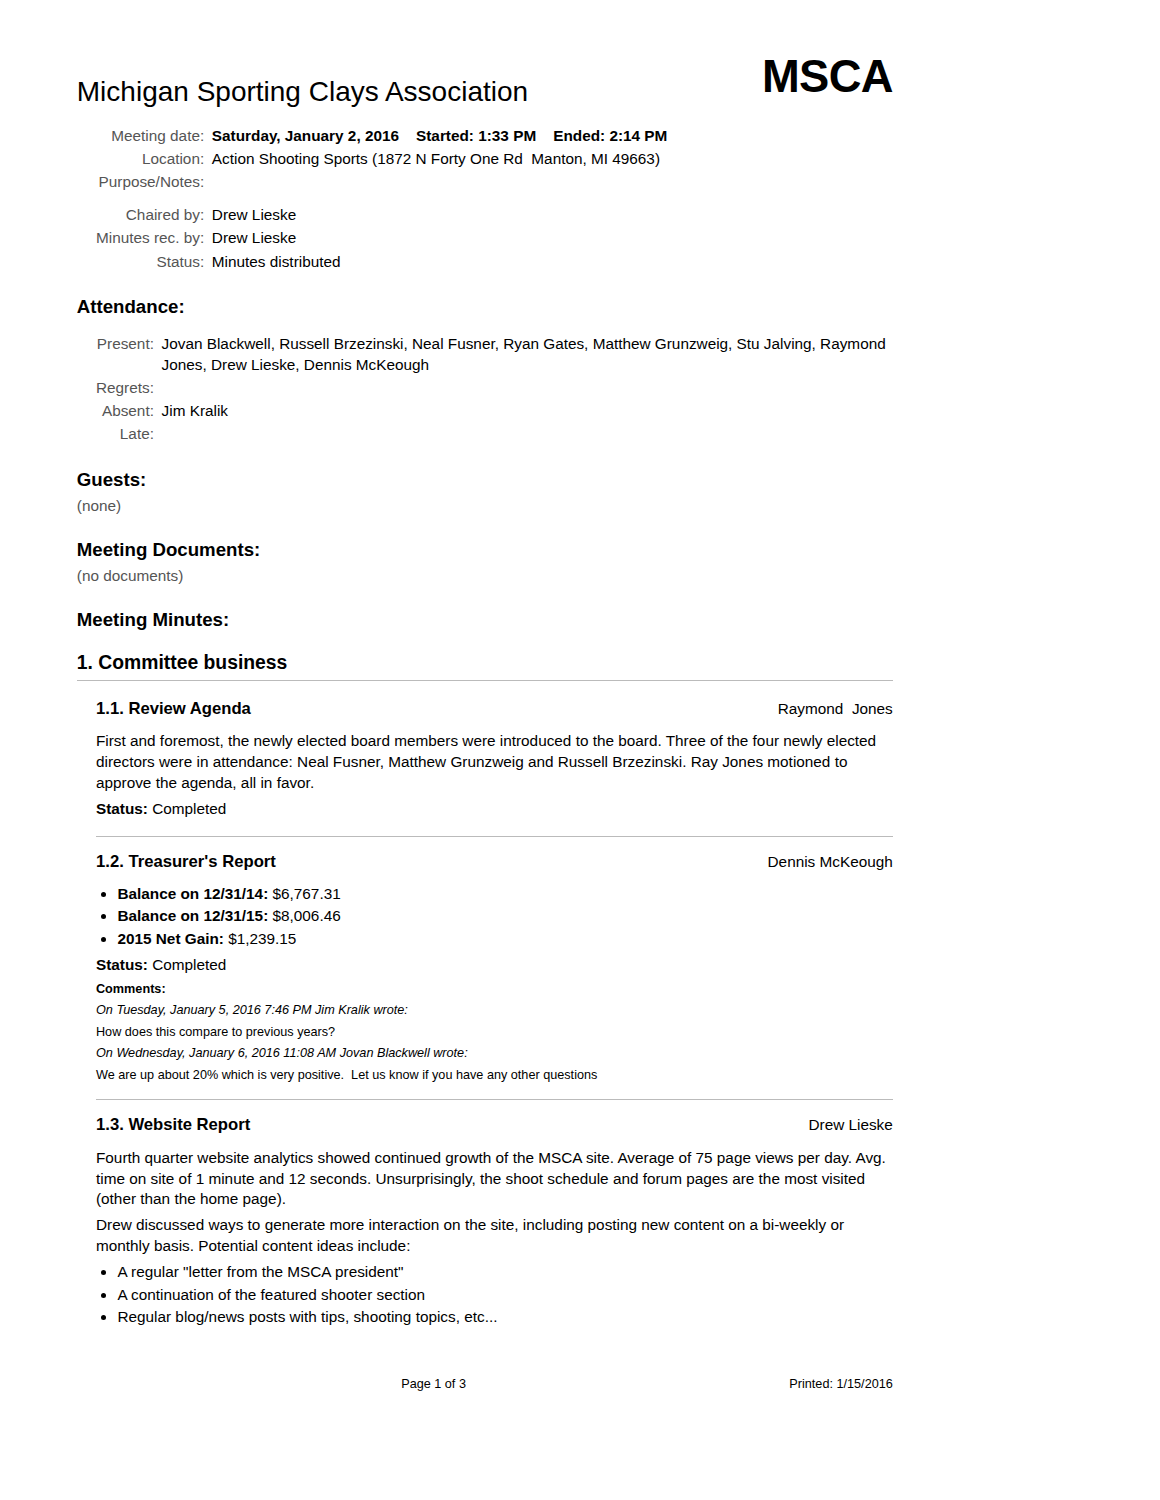MSCA
Michigan Sporting Clays Association
| Meeting date: | Saturday, January 2, 2016 Started: 1:33 PM Ended: 2:14 PM |
| Location: | Action Shooting Sports (1872 N Forty One Rd Manton, MI 49663) |
| Purpose/Notes: | |
| Chaired by: | Drew Lieske |
| Minutes rec. by: | Drew Lieske |
| Status: | Minutes distributed |
Attendance:
| Present: | Jovan Blackwell, Russell Brzezinski, Neal Fusner, Ryan Gates, Matthew Grunzweig, Stu Jalving, Raymond Jones, Drew Lieske, Dennis McKeough |
| Regrets: | |
| Absent: | Jim Kralik |
| Late: | |
Guests:
(none)
Meeting Documents:
(no documents)
Meeting Minutes:
1. Committee business
1.1. Review Agenda
Raymond Jones
First and foremost, the newly elected board members were introduced to the board. Three of the four newly elected directors were in attendance: Neal Fusner, Matthew Grunzweig and Russell Brzezinski. Ray Jones motioned to approve the agenda, all in favor.
Status: Completed
1.2. Treasurer's Report
Dennis McKeough
Balance on 12/31/14: $6,767.31
Balance on 12/31/15: $8,006.46
2015 Net Gain: $1,239.15
Status: Completed
Comments:
On Tuesday, January 5, 2016 7:46 PM Jim Kralik wrote:
How does this compare to previous years?
On Wednesday, January 6, 2016 11:08 AM Jovan Blackwell wrote:
We are up about 20% which is very positive. Let us know if you have any other questions
1.3. Website Report
Drew Lieske
Fourth quarter website analytics showed continued growth of the MSCA site. Average of 75 page views per day. Avg. time on site of 1 minute and 12 seconds. Unsurprisingly, the shoot schedule and forum pages are the most visited (other than the home page).
Drew discussed ways to generate more interaction on the site, including posting new content on a bi-weekly or monthly basis. Potential content ideas include:
A regular "letter from the MSCA president"
A continuation of the featured shooter section
Regular blog/news posts with tips, shooting topics, etc...
Page 1 of 3
Printed: 1/15/2016